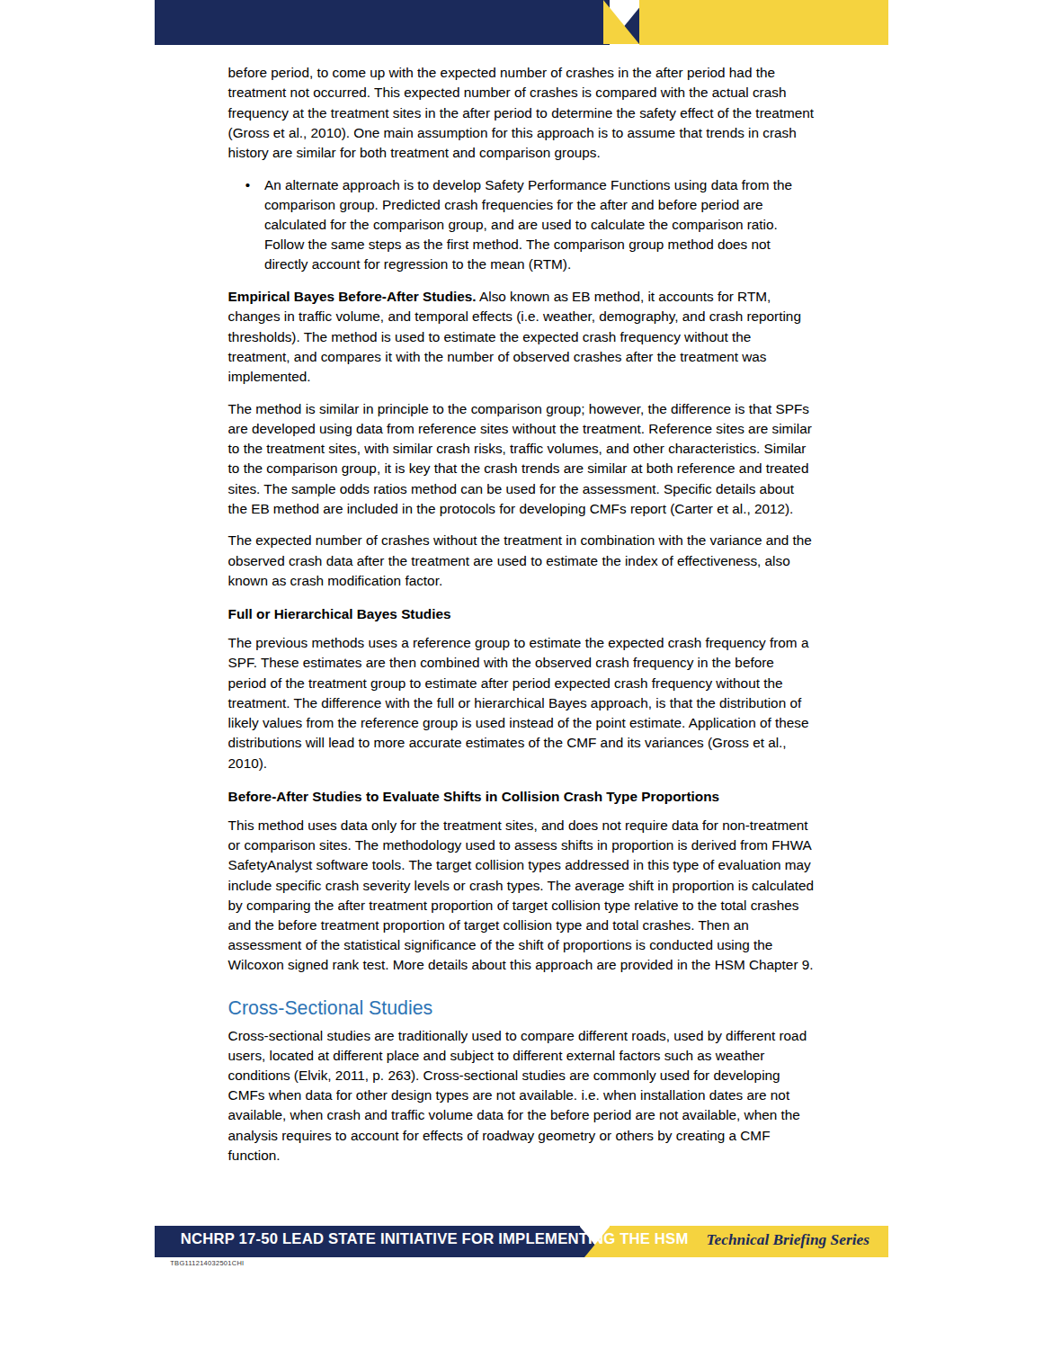before period, to come up with the expected number of crashes in the after period had the treatment not occurred. This expected number of crashes is compared with the actual crash frequency at the treatment sites in the after period to determine the safety effect of the treatment (Gross et al., 2010). One main assumption for this approach is to assume that trends in crash history are similar for both treatment and comparison groups.
An alternate approach is to develop Safety Performance Functions using data from the comparison group. Predicted crash frequencies for the after and before period are calculated for the comparison group, and are used to calculate the comparison ratio. Follow the same steps as the first method. The comparison group method does not directly account for regression to the mean (RTM).
Empirical Bayes Before-After Studies. Also known as EB method, it accounts for RTM, changes in traffic volume, and temporal effects (i.e. weather, demography, and crash reporting thresholds). The method is used to estimate the expected crash frequency without the treatment, and compares it with the number of observed crashes after the treatment was implemented.
The method is similar in principle to the comparison group; however, the difference is that SPFs are developed using data from reference sites without the treatment. Reference sites are similar to the treatment sites, with similar crash risks, traffic volumes, and other characteristics. Similar to the comparison group, it is key that the crash trends are similar at both reference and treated sites. The sample odds ratios method can be used for the assessment. Specific details about the EB method are included in the protocols for developing CMFs report (Carter et al., 2012).
The expected number of crashes without the treatment in combination with the variance and the observed crash data after the treatment are used to estimate the index of effectiveness, also known as crash modification factor.
Full or Hierarchical Bayes Studies
The previous methods uses a reference group to estimate the expected crash frequency from a SPF. These estimates are then combined with the observed crash frequency in the before period of the treatment group to estimate after period expected crash frequency without the treatment. The difference with the full or hierarchical Bayes approach, is that the distribution of likely values from the reference group is used instead of the point estimate. Application of these distributions will lead to more accurate estimates of the CMF and its variances (Gross et al., 2010).
Before-After Studies to Evaluate Shifts in Collision Crash Type Proportions
This method uses data only for the treatment sites, and does not require data for non-treatment or comparison sites. The methodology used to assess shifts in proportion is derived from FHWA SafetyAnalyst software tools. The target collision types addressed in this type of evaluation may include specific crash severity levels or crash types. The average shift in proportion is calculated by comparing the after treatment proportion of target collision type relative to the total crashes and the before treatment proportion of target collision type and total crashes. Then an assessment of the statistical significance of the shift of proportions is conducted using the Wilcoxon signed rank test. More details about this approach are provided in the HSM Chapter 9.
Cross-Sectional Studies
Cross-sectional studies are traditionally used to compare different roads, used by different road users, located at different place and subject to different external factors such as weather conditions (Elvik, 2011, p. 263). Cross-sectional studies are commonly used for developing CMFs when data for other design types are not available. i.e. when installation dates are not available, when crash and traffic volume data for the before period are not available, when the analysis requires to account for effects of roadway geometry or others by creating a CMF function.
NCHRP 17-50 LEAD STATE INITIATIVE FOR IMPLEMENTING THE HSM
Technical Briefing Series
TBG111214032501CHI